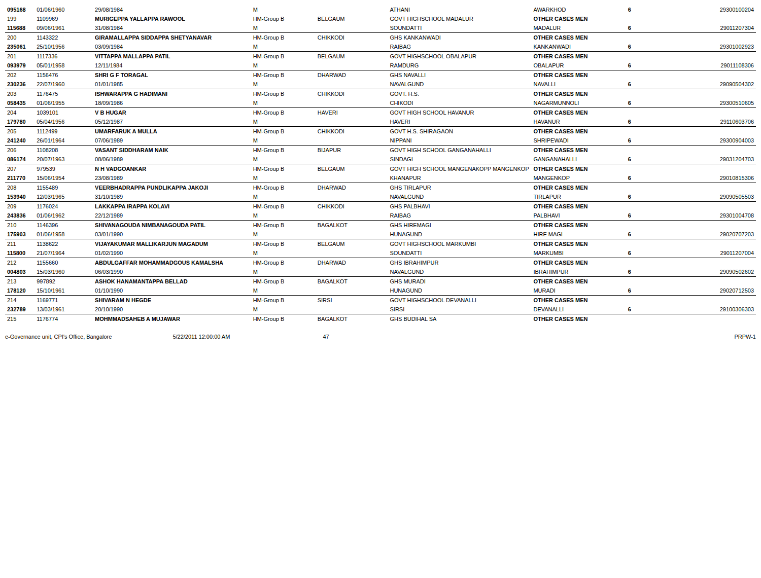| 095168 | 01/06/1960 | 29/08/1984 | M | | ATHANI | AWARKHOD | 6 | 29300100204 |
| 199 | 1109969 | MURIGEPPA YALLAPPA RAWOOL | HM-Group B | BELGAUM | GOVT HIGHSCHOOL MADALUR | OTHER CASES MEN | | |
| 115688 | 09/06/1961 | 31/08/1984 | M | | SOUNDATTI | MADALUR | 6 | 29011207304 |
| 200 | 1143322 | GIRAMALLAPPA SIDDAPPA SHETYANAVAR | HM-Group B | CHIKKODI | GHS KANKANWADI | OTHER CASES MEN | | |
| 235061 | 25/10/1956 | 03/09/1984 | M | | RAIBAG | KANKANWADI | 6 | 29301002923 |
| 201 | 1117336 | VITTAPPA MALLAPPA PATIL | HM-Group B | BELGAUM | GOVT HIGHSCHOOL OBALAPUR | OTHER CASES MEN | | |
| 093979 | 05/01/1958 | 12/11/1984 | M | | RAMDURG | OBALAPUR | 6 | 29011108306 |
| 202 | 1156476 | SHRI G F TORAGAL | HM-Group B | DHARWAD | GHS NAVALLI | OTHER CASES MEN | | |
| 230236 | 22/07/1960 | 01/01/1985 | M | | NAVALGUND | NAVALLI | 6 | 29090504302 |
| 203 | 1176475 | ISHWARAPPA G HADIMANI | HM-Group B | CHIKKODI | GOVT. H.S. | OTHER CASES MEN | | |
| 058435 | 01/06/1955 | 18/09/1986 | M | | CHIKODI | NAGARMUNNOLI | 6 | 29300510605 |
| 204 | 1039101 | V B HUGAR | HM-Group B | HAVERI | GOVT HIGH SCHOOL HAVANUR | OTHER CASES MEN | | |
| 179780 | 05/04/1956 | 05/12/1987 | M | | HAVERI | HAVANUR | 6 | 29110603706 |
| 205 | 1112499 | UMARFARUK A MULLA | HM-Group B | CHIKKODI | GOVT H.S. SHIRAGAON | OTHER CASES MEN | | |
| 241240 | 26/01/1964 | 07/06/1989 | M | | NIPPANI | SHRIPEWADI | 6 | 29300904003 |
| 206 | 1108208 | VASANT SIDDHARAM NAIK | HM-Group B | BIJAPUR | GOVT HIGH SCHOOL GANGANAHALLI | OTHER CASES MEN | | |
| 086174 | 20/07/1963 | 08/06/1989 | M | | SINDAGI | GANGANAHALLI | 6 | 29031204703 |
| 207 | 979539 | N H VADGOANKAR | HM-Group B | BELGAUM | GOVT HIGH SCHOOL MANGENAKOPP MANGENKOP | OTHER CASES MEN | | |
| 211770 | 15/06/1954 | 23/08/1989 | M | | KHANAPUR | MANGENKOP | 6 | 29010815306 |
| 208 | 1155489 | VEERBHADRAPPA PUNDLIKAPPA JAKOJI | HM-Group B | DHARWAD | GHS TIRLAPUR | OTHER CASES MEN | | |
| 153940 | 12/03/1965 | 31/10/1989 | M | | NAVALGUND | TIRLAPUR | 6 | 29090505503 |
| 209 | 1176024 | LAKKAPPA IRAPPA KOLAVI | HM-Group B | CHIKKODI | GHS PALBHAVI | OTHER CASES MEN | | |
| 243836 | 01/06/1962 | 22/12/1989 | M | | RAIBAG | PALBHAVI | 6 | 29301004708 |
| 210 | 1146396 | SHIVANAGOUDA NIMBANAGOUDA PATIL | HM-Group B | BAGALKOT | GHS HIREMAGI | OTHER CASES MEN | | |
| 175903 | 01/06/1958 | 03/01/1990 | M | | HUNAGUND | HIRE MAGI | 6 | 29020707203 |
| 211 | 1138622 | VIJAYAKUMAR MALLIKARJUN MAGADUM | HM-Group B | BELGAUM | GOVT HIGHSCHOOL MARKUMBI | OTHER CASES MEN | | |
| 115800 | 21/07/1964 | 01/02/1990 | M | | SOUNDATTI | MARKUMBI | 6 | 29011207004 |
| 212 | 1155660 | ABDULGAFFAR MOHAMMADGOUS KAMALSHA | HM-Group B | DHARWAD | GHS IBRAHIMPUR | OTHER CASES MEN | | |
| 004803 | 15/03/1960 | 06/03/1990 | M | | NAVALGUND | IBRAHIMPUR | 6 | 29090502602 |
| 213 | 997892 | ASHOK HANAMANTAPPA BELLAD | HM-Group B | BAGALKOT | GHS MURADI | OTHER CASES MEN | | |
| 178120 | 15/10/1961 | 01/10/1990 | M | | HUNAGUND | MURADI | 6 | 29020712503 |
| 214 | 1169771 | SHIVARAM N HEGDE | HM-Group B | SIRSI | GOVT HIGHSCHOOL DEVANALLI | OTHER CASES MEN | | |
| 232789 | 13/03/1961 | 20/10/1990 | M | | SIRSI | DEVANALLI | 6 | 29100306303 |
| 215 | 1176774 | MOHMMADSAHEB A MUJAWAR | HM-Group B | BAGALKOT | GHS BUDIHAL SA | OTHER CASES MEN | | |
e-Governance unit, CPI's Office, Bangalore 5/22/2011 12:00:00 AM 47 PRPW-1